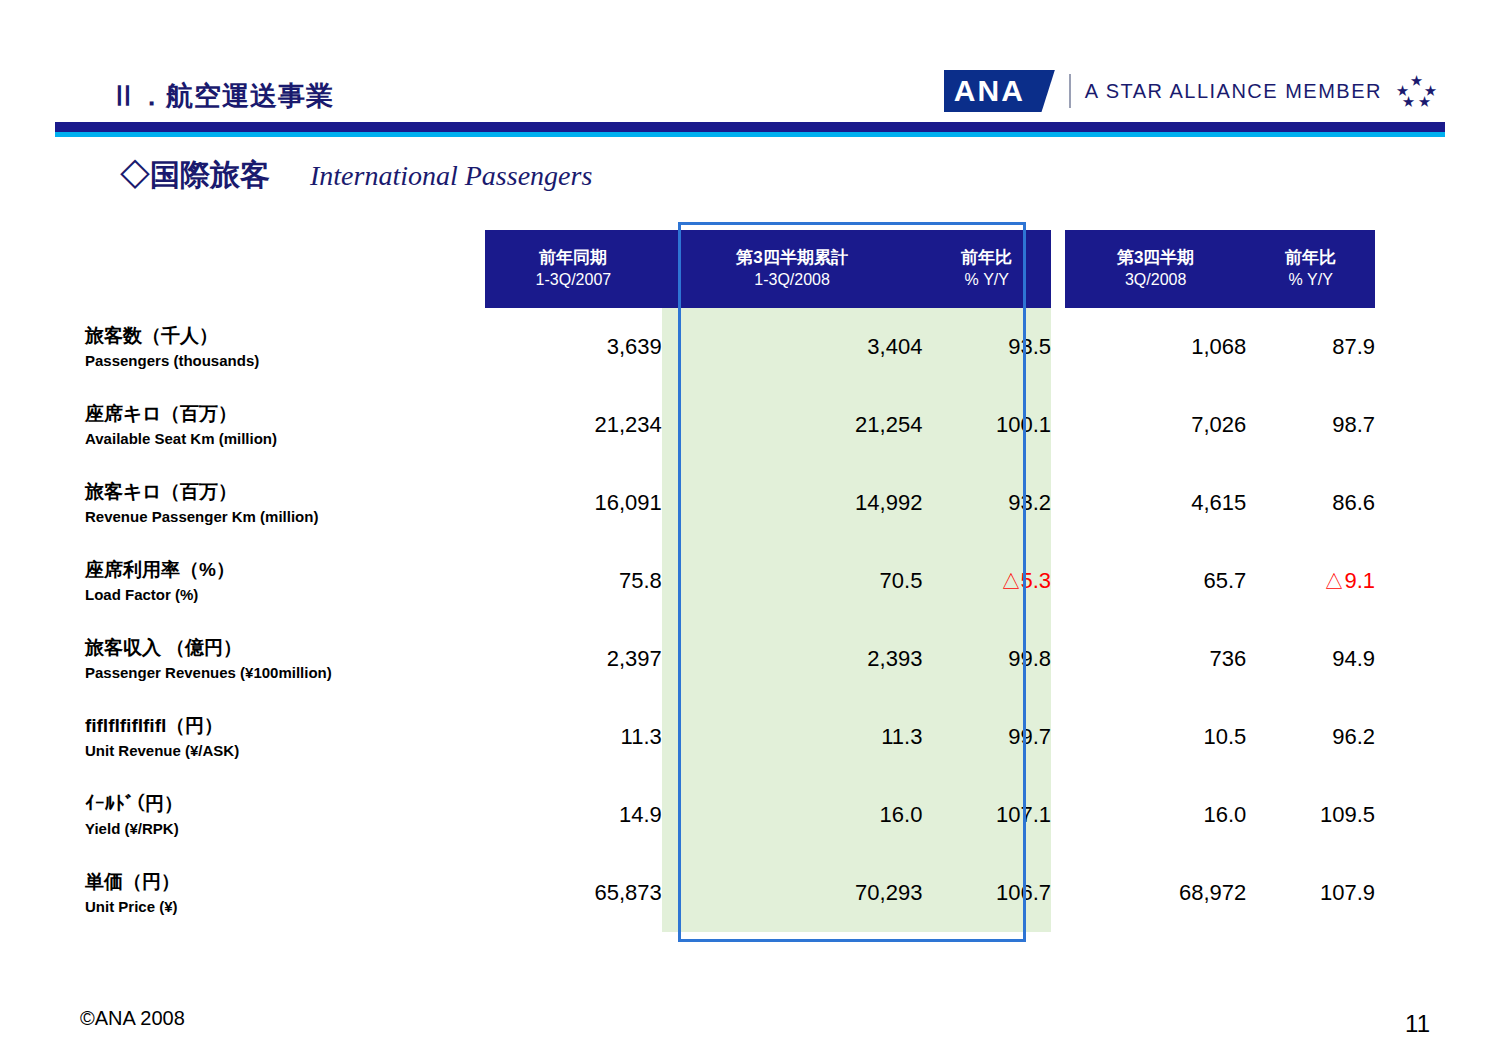Ⅱ．航空運送事業
ANA
A STAR ALLIANCE MEMBER
★★★★★
◇国際旅客International Passengers
| | 前年同期 1-3Q/2007 | 第3四半期累計 1-3Q/2008 | 前年比 % Y/Y | | 第3四半期 3Q/2008 | 前年比 % Y/Y |
| --- | --- | --- | --- | --- | --- | --- |
| 旅客数（千人） Passengers (thousands) | 3,639 | 3,404 | 93.5 | | 1,068 | 87.9 |
| 座席キロ（百万） Available Seat Km (million) | 21,234 | 21,254 | 100.1 | | 7,026 | 98.7 |
| 旅客キロ（百万） Revenue Passenger Km (million) | 16,091 | 14,992 | 93.2 | | 4,615 | 86.6 |
| 座席利用率（%） Load Factor (%) | 75.8 | 70.5 | △ 5.3 | | 65.7 | △ 9.1 |
| 旅客収入 （億円） Passenger Revenues (¥100million) | 2,397 | 2,393 | 99.8 | | 736 | 94.9 |
| ﬁﬂﬂﬁﬂﬁﬂ（円） Unit Revenue (¥/ASK) | 11.3 | 11.3 | 99.7 | | 10.5 | 96.2 |
| ｲｰﾙﾄﾞ（円） Yield (¥/RPK) | 14.9 | 16.0 | 107.1 | | 16.0 | 109.5 |
| 単価（円） Unit Price (¥) | 65,873 | 70,293 | 106.7 | | 68,972 | 107.9 |
©ANA 2008
11